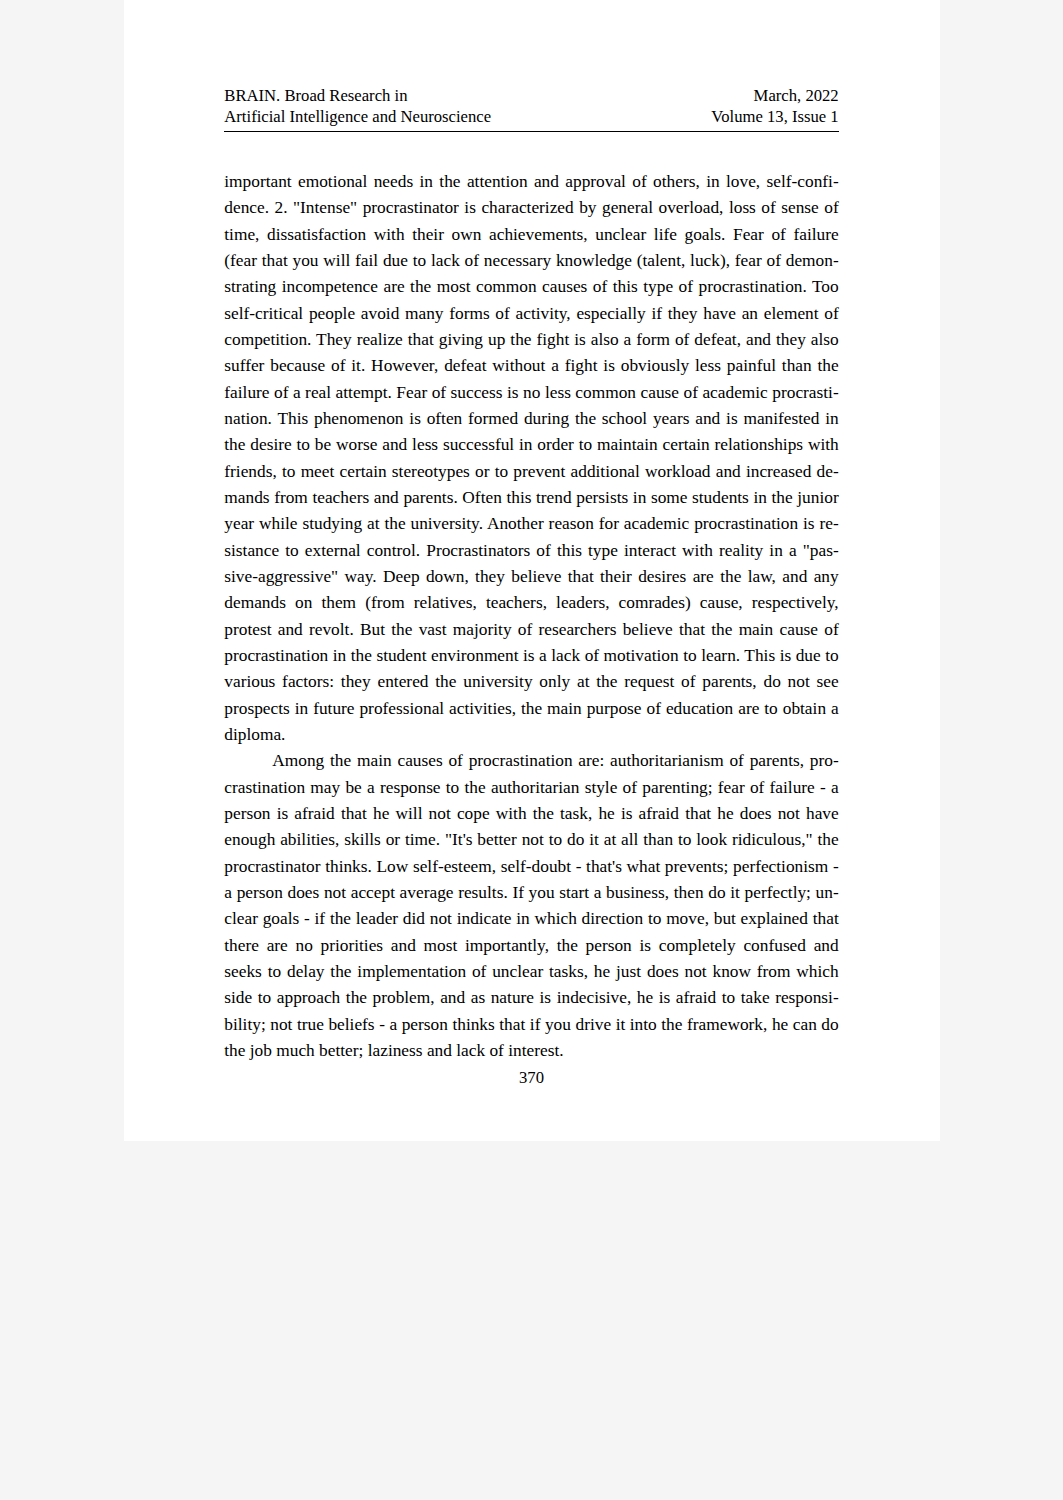BRAIN. Broad Research in Artificial Intelligence and Neuroscience
March, 2022 Volume 13, Issue 1
important emotional needs in the attention and approval of others, in love, self-confidence. 2. "Intense" procrastinator is characterized by general overload, loss of sense of time, dissatisfaction with their own achievements, unclear life goals. Fear of failure (fear that you will fail due to lack of necessary knowledge (talent, luck), fear of demonstrating incompetence are the most common causes of this type of procrastination. Too self-critical people avoid many forms of activity, especially if they have an element of competition. They realize that giving up the fight is also a form of defeat, and they also suffer because of it. However, defeat without a fight is obviously less painful than the failure of a real attempt. Fear of success is no less common cause of academic procrastination. This phenomenon is often formed during the school years and is manifested in the desire to be worse and less successful in order to maintain certain relationships with friends, to meet certain stereotypes or to prevent additional workload and increased demands from teachers and parents. Often this trend persists in some students in the junior year while studying at the university. Another reason for academic procrastination is resistance to external control. Procrastinators of this type interact with reality in a "passive-aggressive" way. Deep down, they believe that their desires are the law, and any demands on them (from relatives, teachers, leaders, comrades) cause, respectively, protest and revolt. But the vast majority of researchers believe that the main cause of procrastination in the student environment is a lack of motivation to learn. This is due to various factors: they entered the university only at the request of parents, do not see prospects in future professional activities, the main purpose of education are to obtain a diploma.
Among the main causes of procrastination are: authoritarianism of parents, procrastination may be a response to the authoritarian style of parenting; fear of failure - a person is afraid that he will not cope with the task, he is afraid that he does not have enough abilities, skills or time. "It's better not to do it at all than to look ridiculous," the procrastinator thinks. Low self-esteem, self-doubt - that's what prevents; perfectionism - a person does not accept average results. If you start a business, then do it perfectly; unclear goals - if the leader did not indicate in which direction to move, but explained that there are no priorities and most importantly, the person is completely confused and seeks to delay the implementation of unclear tasks, he just does not know from which side to approach the problem, and as nature is indecisive, he is afraid to take responsibility; not true beliefs - a person thinks that if you drive it into the framework, he can do the job much better; laziness and lack of interest.
370